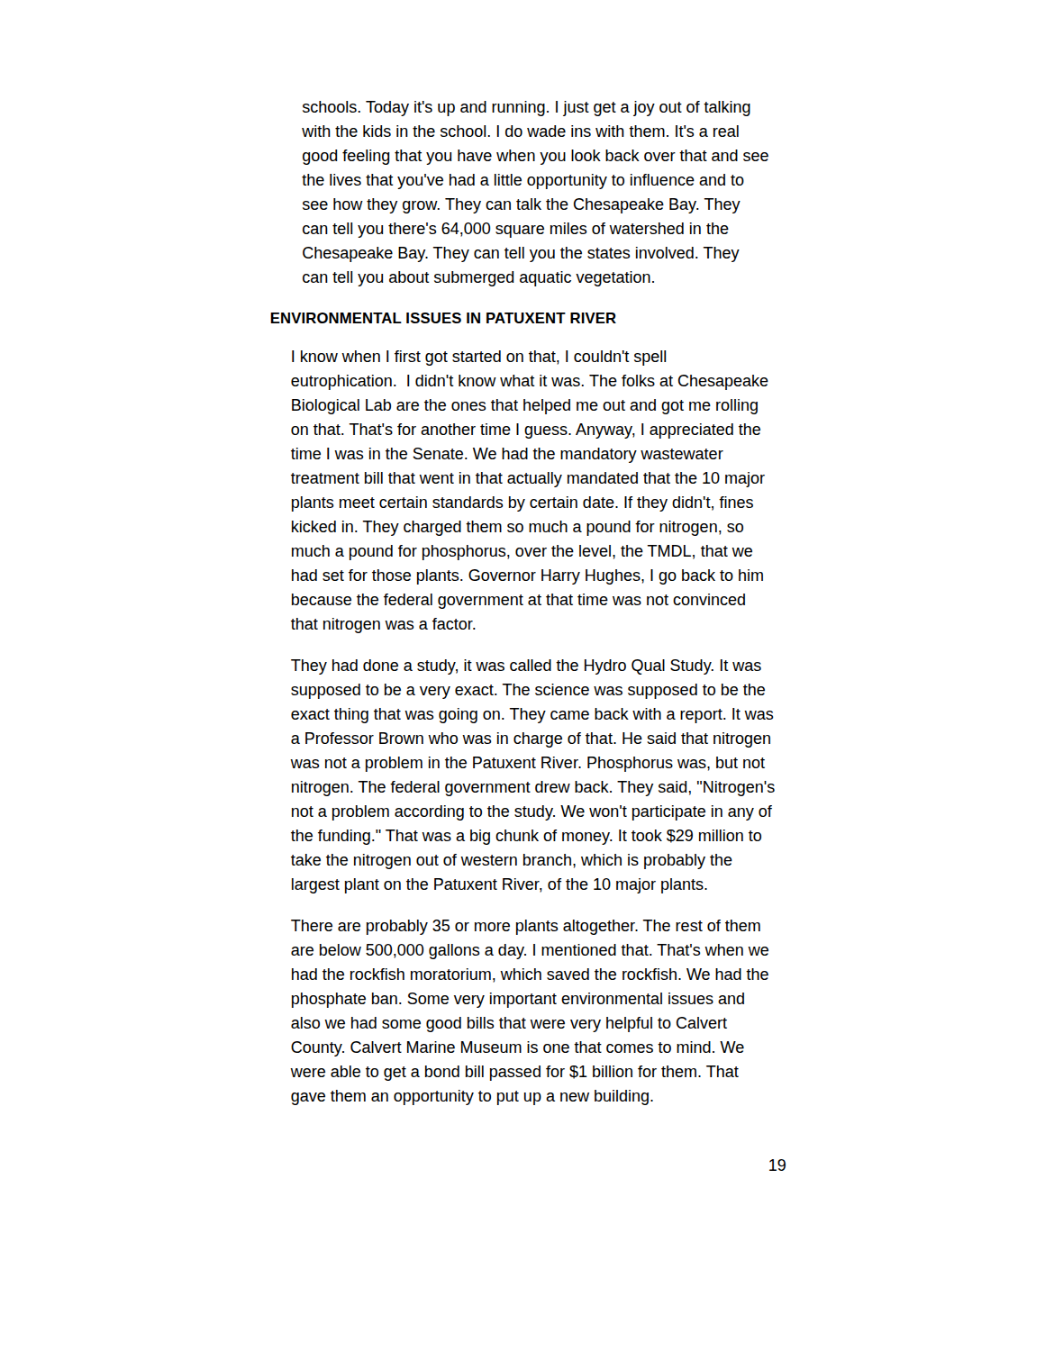schools. Today it's up and running. I just get a joy out of talking with the kids in the school. I do wade ins with them. It's a real good feeling that you have when you look back over that and see the lives that you've had a little opportunity to influence and to see how they grow. They can talk the Chesapeake Bay. They can tell you there's 64,000 square miles of watershed in the Chesapeake Bay. They can tell you the states involved. They can tell you about submerged aquatic vegetation.
Environmental Issues in Patuxent River
I know when I first got started on that, I couldn't spell eutrophication. I didn't know what it was. The folks at Chesapeake Biological Lab are the ones that helped me out and got me rolling on that. That's for another time I guess. Anyway, I appreciated the time I was in the Senate. We had the mandatory wastewater treatment bill that went in that actually mandated that the 10 major plants meet certain standards by certain date. If they didn't, fines kicked in. They charged them so much a pound for nitrogen, so much a pound for phosphorus, over the level, the TMDL, that we had set for those plants. Governor Harry Hughes, I go back to him because the federal government at that time was not convinced that nitrogen was a factor.
They had done a study, it was called the Hydro Qual Study. It was supposed to be a very exact. The science was supposed to be the exact thing that was going on. They came back with a report. It was a Professor Brown who was in charge of that. He said that nitrogen was not a problem in the Patuxent River. Phosphorus was, but not nitrogen. The federal government drew back. They said, "Nitrogen's not a problem according to the study. We won't participate in any of the funding." That was a big chunk of money. It took $29 million to take the nitrogen out of western branch, which is probably the largest plant on the Patuxent River, of the 10 major plants.
There are probably 35 or more plants altogether. The rest of them are below 500,000 gallons a day. I mentioned that. That's when we had the rockfish moratorium, which saved the rockfish. We had the phosphate ban. Some very important environmental issues and also we had some good bills that were very helpful to Calvert County. Calvert Marine Museum is one that comes to mind. We were able to get a bond bill passed for $1 billion for them. That gave them an opportunity to put up a new building.
19